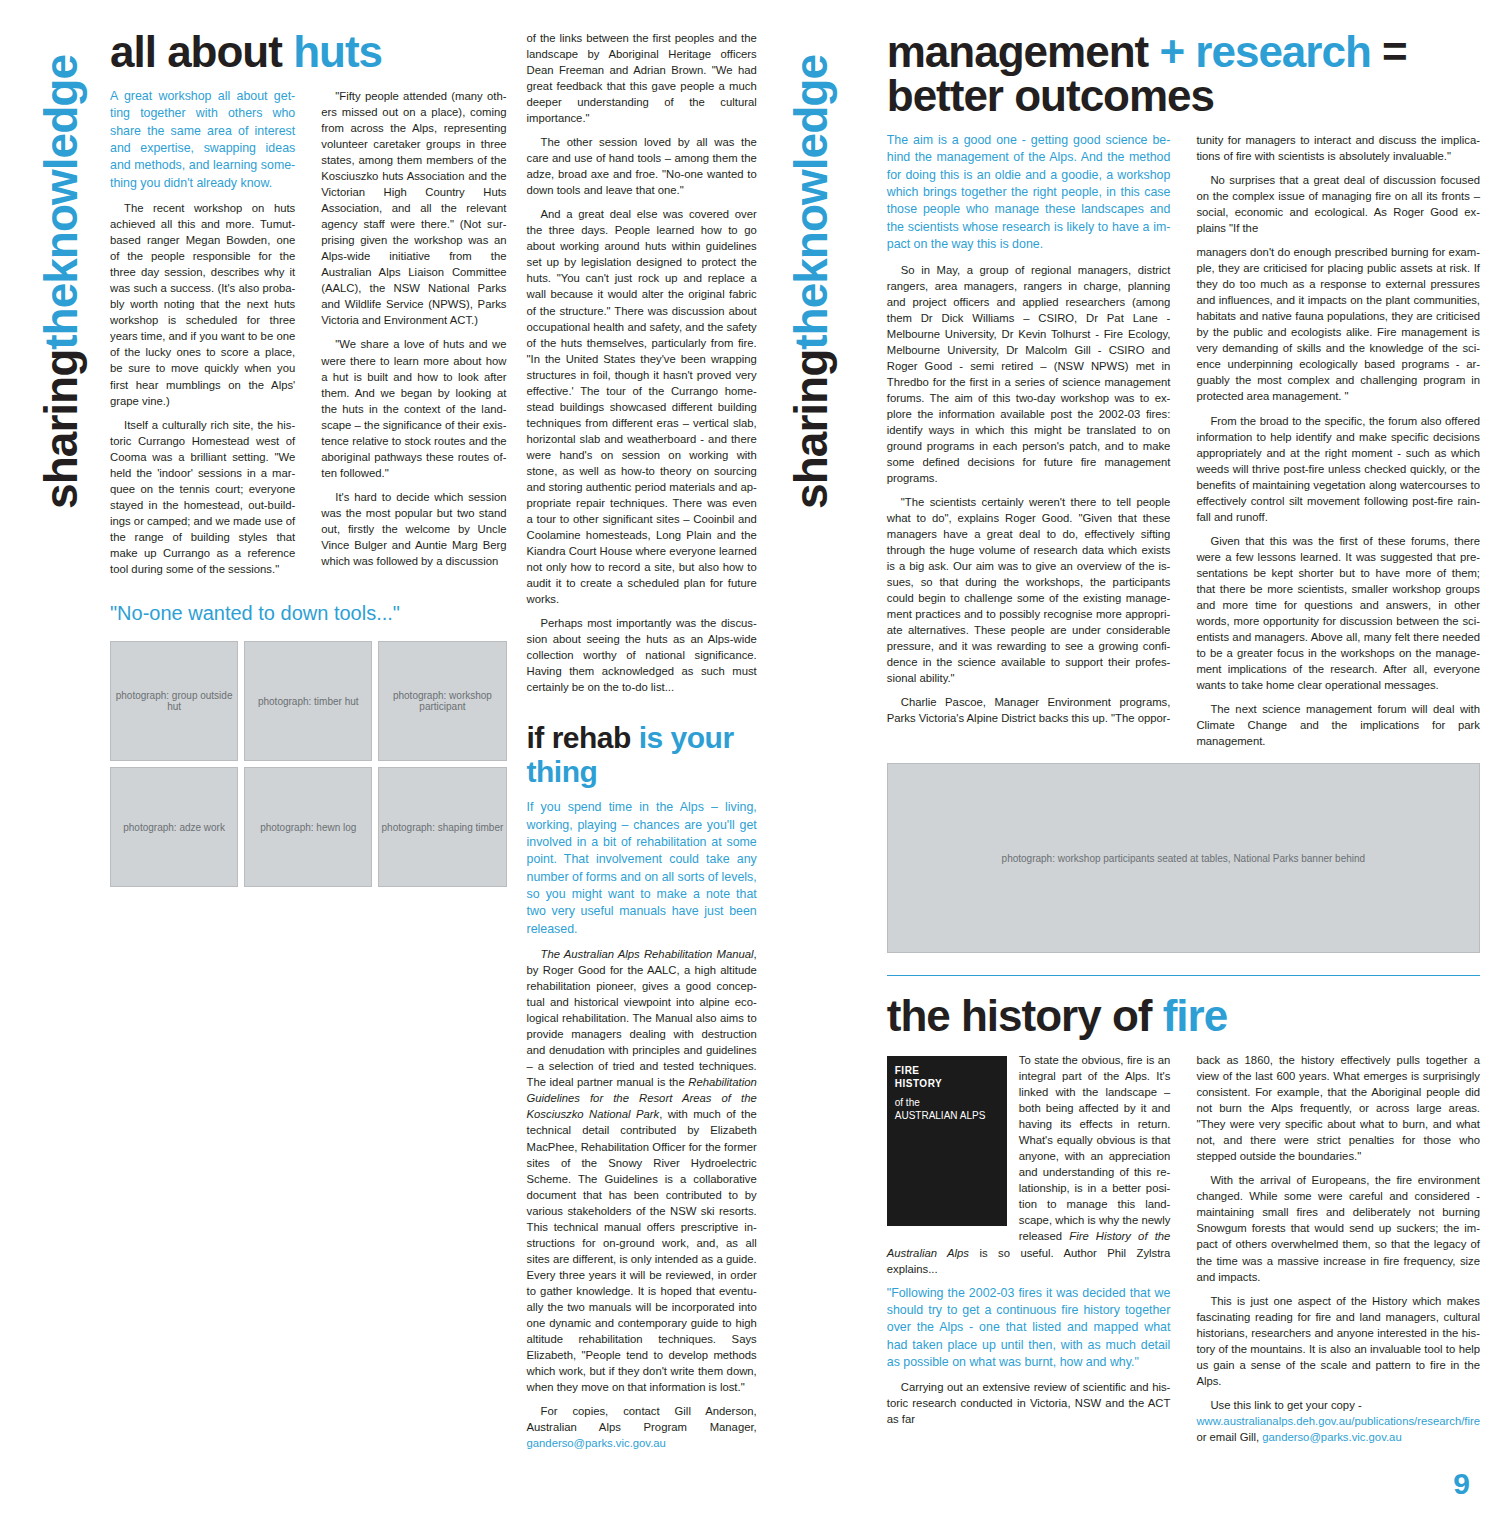sharing theknowledge
sharing theknowledge
all about huts
A great workshop all about getting together with others who share the same area of interest and expertise, swapping ideas and methods, and learning something you didn't already know.
The recent workshop on huts achieved all this and more. Tumut-based ranger Megan Bowden, one of the people responsible for the three day session, describes why it was such a success. (It's also probably worth noting that the next huts workshop is scheduled for three years time, and if you want to be one of the lucky ones to score a place, be sure to move quickly when you first hear mumblings on the Alps' grape vine.)
Itself a culturally rich site, the historic Currango Homestead west of Cooma was a brilliant setting. "We held the 'indoor' sessions in a marquee on the tennis court; everyone stayed in the homestead, out-buildings or camped; and we made use of the range of building styles that make up Currango as a reference tool during some of the sessions."
"Fifty people attended (many others missed out on a place), coming from across the Alps, representing volunteer caretaker groups in three states, among them members of the Kosciuszko huts Association and the Victorian High Country Huts Association, and all the relevant agency staff were there." (Not surprising given the workshop was an Alps-wide initiative from the Australian Alps Liaison Committee (AALC), the NSW National Parks and Wildlife Service (NPWS), Parks Victoria and Environment ACT.)
"We share a love of huts and we were there to learn more about how a hut is built and how to look after them. And we began by looking at the huts in the context of the landscape – the significance of their existence relative to stock routes and the aboriginal pathways these routes often followed."
It's hard to decide which session was the most popular but two stand out, firstly the welcome by Uncle Vince Bulger and Auntie Marg Berg which was followed by a discussion
"No-one wanted to down tools..."
photograph: group outside hut
photograph: timber hut
photograph: workshop participant
photograph: adze work
photograph: hewn log
photograph: shaping timber
of the links between the first peoples and the landscape by Aboriginal Heritage officers Dean Freeman and Adrian Brown. "We had great feedback that this gave people a much deeper understanding of the cultural importance."
The other session loved by all was the care and use of hand tools – among them the adze, broad axe and froe. "No-one wanted to down tools and leave that one."
And a great deal else was covered over the three days. People learned how to go about working around huts within guidelines set up by legislation designed to protect the huts. "You can't just rock up and replace a wall because it would alter the original fabric of the structure." There was discussion about occupational health and safety, and the safety of the huts themselves, particularly from fire. "In the United States they've been wrapping structures in foil, though it hasn't proved very effective.' The tour of the Currango homestead buildings showcased different building techniques from different eras – vertical slab, horizontal slab and weatherboard - and there were hand's on session on working with stone, as well as how-to theory on sourcing and storing authentic period materials and appropriate repair techniques. There was even a tour to other significant sites – Cooinbil and Coolamine homesteads, Long Plain and the Kiandra Court House where everyone learned not only how to record a site, but also how to audit it to create a scheduled plan for future works.
Perhaps most importantly was the discussion about seeing the huts as an Alps-wide collection worthy of national significance. Having them acknowledged as such must certainly be on the to-do list...
if rehab is your thing
If you spend time in the Alps – living, working, playing – chances are you'll get involved in a bit of rehabilitation at some point. That involvement could take any number of forms and on all sorts of levels, so you might want to make a note that two very useful manuals have just been released.
The Australian Alps Rehabilitation Manual, by Roger Good for the AALC, a high altitude rehabilitation pioneer, gives a good conceptual and historical viewpoint into alpine ecological rehabilitation. The Manual also aims to provide managers dealing with destruction and denudation with principles and guidelines – a selection of tried and tested techniques. The ideal partner manual is the Rehabilitation Guidelines for the Resort Areas of the Kosciuszko National Park, with much of the technical detail contributed by Elizabeth MacPhee, Rehabilitation Officer for the former sites of the Snowy River Hydroelectric Scheme. The Guidelines is a collaborative document that has been contributed to by various stakeholders of the NSW ski resorts. This technical manual offers prescriptive instructions for on-ground work, and, as all sites are different, is only intended as a guide. Every three years it will be reviewed, in order to gather knowledge. It is hoped that eventually the two manuals will be incorporated into one dynamic and contemporary guide to high altitude rehabilitation techniques. Says Elizabeth, "People tend to develop methods which work, but if they don't write them down, when they move on that information is lost."
For copies, contact Gill Anderson, Australian Alps Program Manager, ganderso@parks.vic.gov.au
management + research = better outcomes
The aim is a good one - getting good science behind the management of the Alps. And the method for doing this is an oldie and a goodie, a workshop which brings together the right people, in this case those people who manage these landscapes and the scientists whose research is likely to have a impact on the way this is done.
So in May, a group of regional managers, district rangers, area managers, rangers in charge, planning and project officers and applied researchers (among them Dr Dick Williams – CSIRO, Dr Pat Lane - Melbourne University, Dr Kevin Tolhurst - Fire Ecology, Melbourne University, Dr Malcolm Gill - CSIRO and Roger Good - semi retired – (NSW NPWS) met in Thredbo for the first in a series of science management forums. The aim of this two-day workshop was to explore the information available post the 2002-03 fires: identify ways in which this might be translated to on ground programs in each person's patch, and to make some defined decisions for future fire management programs.
"The scientists certainly weren't there to tell people what to do", explains Roger Good. "Given that these managers have a great deal to do, effectively sifting through the huge volume of research data which exists is a big ask. Our aim was to give an overview of the issues, so that during the workshops, the participants could begin to challenge some of the existing management practices and to possibly recognise more appropriate alternatives. These people are under considerable pressure, and it was rewarding to see a growing confidence in the science available to support their professional ability."
Charlie Pascoe, Manager Environment programs, Parks Victoria's Alpine District backs this up. "The opportunity for managers to interact and discuss the implications of fire with scientists is absolutely invaluable."
No surprises that a great deal of discussion focused on the complex issue of managing fire on all its fronts – social, economic and ecological. As Roger Good explains "If the
managers don't do enough prescribed burning for example, they are criticised for placing public assets at risk. If they do too much as a response to external pressures and influences, and it impacts on the plant communities, habitats and native fauna populations, they are criticised by the public and ecologists alike. Fire management is very demanding of skills and the knowledge of the science underpinning ecologically based programs - arguably the most complex and challenging program in protected area management. "
From the broad to the specific, the forum also offered information to help identify and make specific decisions appropriately and at the right moment - such as which weeds will thrive post-fire unless checked quickly, or the benefits of maintaining vegetation along watercourses to effectively control silt movement following post-fire rainfall and runoff.
Given that this was the first of these forums, there were a few lessons learned. It was suggested that presentations be kept shorter but to have more of them; that there be more scientists, smaller workshop groups and more time for questions and answers, in other words, more opportunity for discussion between the scientists and managers. Above all, many felt there needed to be a greater focus in the workshops on the management implications of the research. After all, everyone wants to take home clear operational messages.
The next science management forum will deal with Climate Change and the implications for park management.
photograph: workshop participants seated at tables, National Parks banner behind
the history of fire
FIRE
HISTORY
of the
AUSTRALIAN ALPS
To state the obvious, fire is an integral part of the Alps. It's linked with the landscape – both being affected by it and having its effects in return. What's equally obvious is that anyone, with an appreciation and understanding of this relationship, is in a better position to manage this landscape, which is why the newly released Fire History of the Australian Alps is so useful. Author Phil Zylstra explains...
"Following the 2002-03 fires it was decided that we should try to get a continuous fire history together over the Alps - one that listed and mapped what had taken place up until then, with as much detail as possible on what was burnt, how and why."
Carrying out an extensive review of scientific and historic research conducted in Victoria, NSW and the ACT as far
back as 1860, the history effectively pulls together a view of the last 600 years. What emerges is surprisingly consistent. For example, that the Aboriginal people did not burn the Alps frequently, or across large areas. "They were very specific about what to burn, and what not, and there were strict penalties for those who stepped outside the boundaries."
With the arrival of Europeans, the fire environment changed. While some were careful and considered - maintaining small fires and deliberately not burning Snowgum forests that would send up suckers; the impact of others overwhelmed them, so that the legacy of the time was a massive increase in fire frequency, size and impacts.
This is just one aspect of the History which makes fascinating reading for fire and land managers, cultural historians, researchers and anyone interested in the history of the mountains. It is also an invaluable tool to help us gain a sense of the scale and pattern to fire in the Alps.
Use this link to get your copy -
www.australianalps.deh.gov.au/publications/research/fire or email Gill, ganderso@parks.vic.gov.au
9